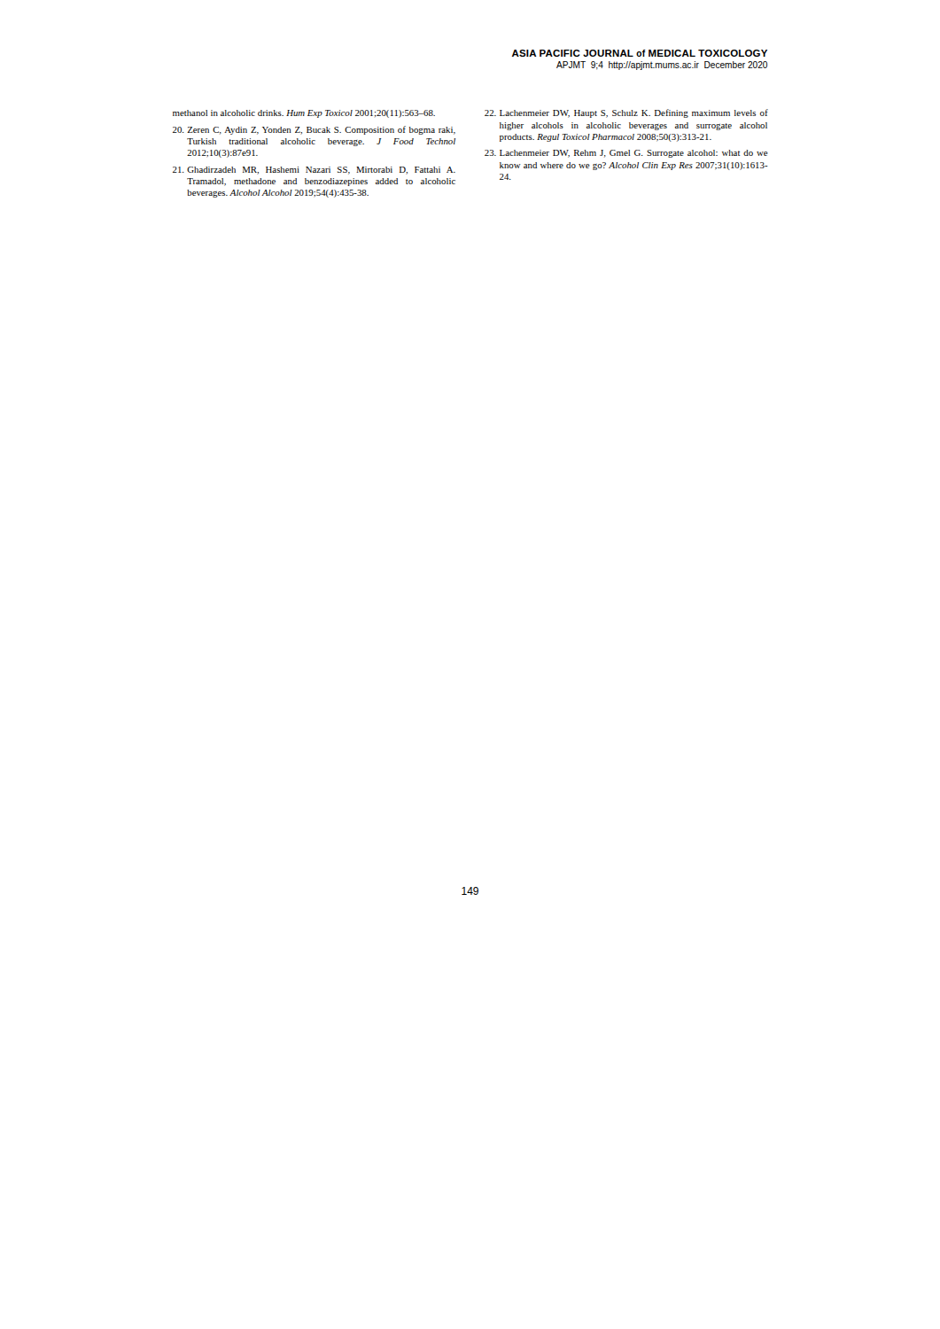ASIA PACIFIC JOURNAL of MEDICAL TOXICOLOGY
APJMT 9;4 http://apjmt.mums.ac.ir December 2020
methanol in alcoholic drinks. Hum Exp Toxicol 2001;20(11):563–68.
20. Zeren C, Aydin Z, Yonden Z, Bucak S. Composition of bogma raki, Turkish traditional alcoholic beverage. J Food Technol 2012;10(3):87e91.
21. Ghadirzadeh MR, Hashemi Nazari SS, Mirtorabi D, Fattahi A. Tramadol, methadone and benzodiazepines added to alcoholic beverages. Alcohol Alcohol 2019;54(4):435-38.
22. Lachenmeier DW, Haupt S, Schulz K. Defining maximum levels of higher alcohols in alcoholic beverages and surrogate alcohol products. Regul Toxicol Pharmacol 2008;50(3):313-21.
23. Lachenmeier DW, Rehm J, Gmel G. Surrogate alcohol: what do we know and where do we go? Alcohol Clin Exp Res 2007;31(10):1613-24.
149